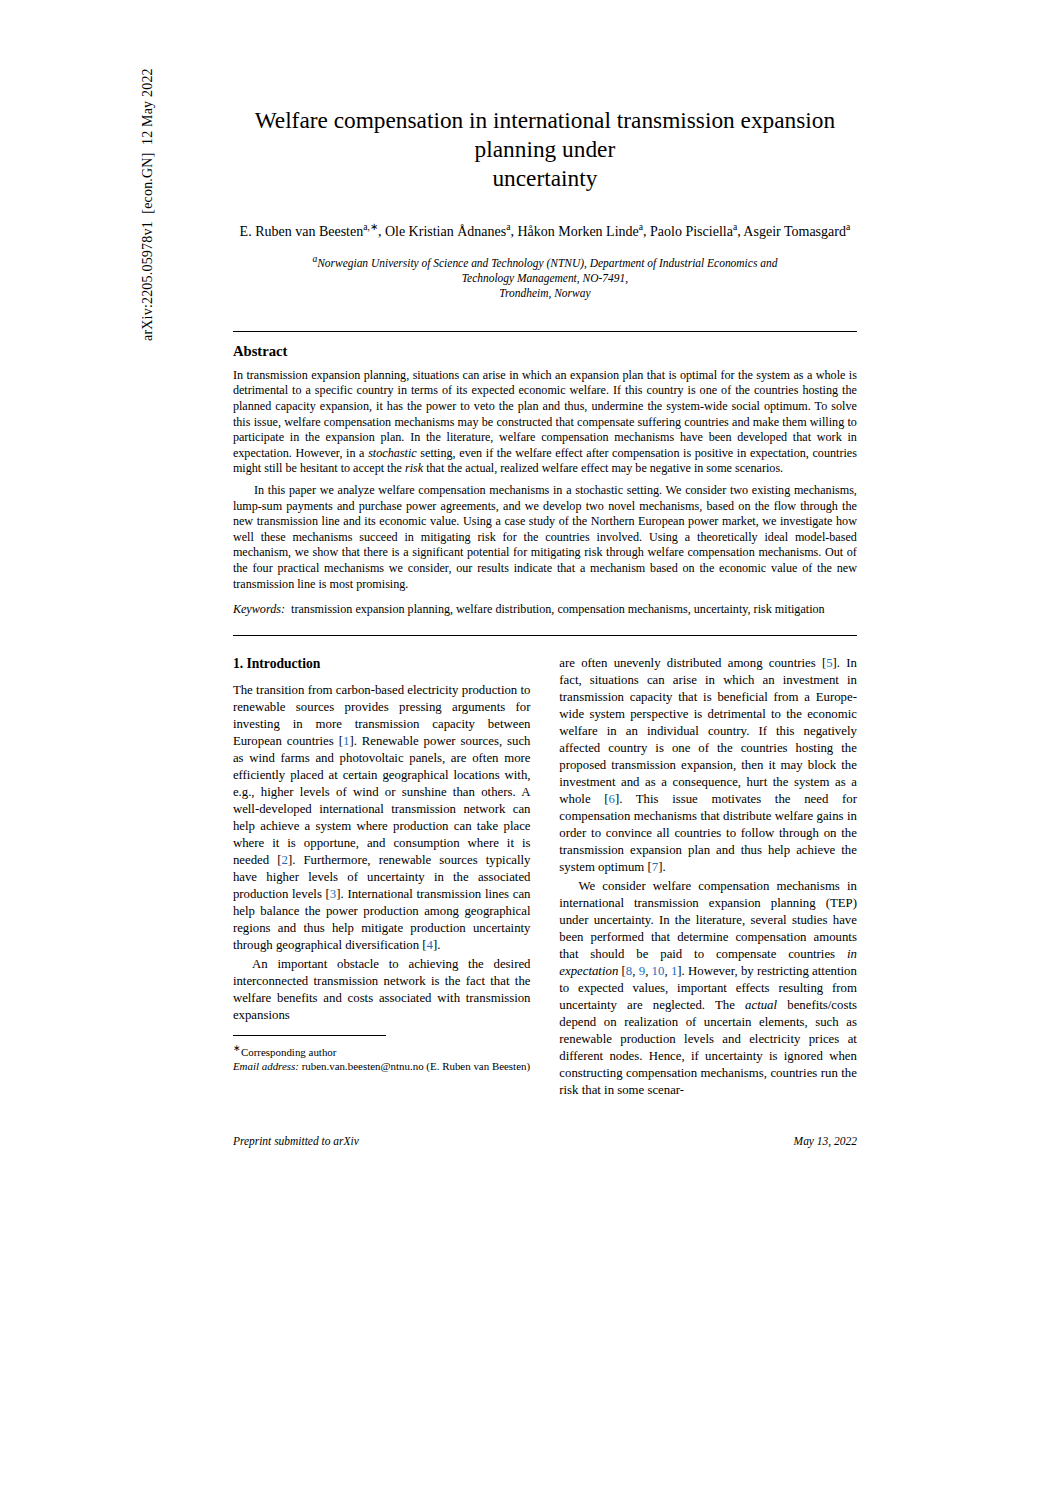arXiv:2205.05978v1 [econ.GN] 12 May 2022
Welfare compensation in international transmission expansion planning under
uncertainty
E. Ruben van Beestena,∗, Ole Kristian Ådnanesa, Håkon Morken Lindea, Paolo Pisciellaa, Asgeir Tomasgarda
aNorwegian University of Science and Technology (NTNU), Department of Industrial Economics and Technology Management, NO-7491,
Trondheim, Norway
Abstract
In transmission expansion planning, situations can arise in which an expansion plan that is optimal for the system as a whole is detrimental to a specific country in terms of its expected economic welfare. If this country is one of the countries hosting the planned capacity expansion, it has the power to veto the plan and thus, undermine the system-wide social optimum. To solve this issue, welfare compensation mechanisms may be constructed that compensate suffering countries and make them willing to participate in the expansion plan. In the literature, welfare compensation mechanisms have been developed that work in expectation. However, in a stochastic setting, even if the welfare effect after compensation is positive in expectation, countries might still be hesitant to accept the risk that the actual, realized welfare effect may be negative in some scenarios.
In this paper we analyze welfare compensation mechanisms in a stochastic setting. We consider two existing mechanisms, lump-sum payments and purchase power agreements, and we develop two novel mechanisms, based on the flow through the new transmission line and its economic value. Using a case study of the Northern European power market, we investigate how well these mechanisms succeed in mitigating risk for the countries involved. Using a theoretically ideal model-based mechanism, we show that there is a significant potential for mitigating risk through welfare compensation mechanisms. Out of the four practical mechanisms we consider, our results indicate that a mechanism based on the economic value of the new transmission line is most promising.
Keywords: transmission expansion planning, welfare distribution, compensation mechanisms, uncertainty, risk mitigation
1. Introduction
The transition from carbon-based electricity production to renewable sources provides pressing arguments for investing in more transmission capacity between European countries [1]. Renewable power sources, such as wind farms and photovoltaic panels, are often more efficiently placed at certain geographical locations with, e.g., higher levels of wind or sunshine than others. A well-developed international transmission network can help achieve a system where production can take place where it is opportune, and consumption where it is needed [2]. Furthermore, renewable sources typically have higher levels of uncertainty in the associated production levels [3]. International transmission lines can help balance the power production among geographical regions and thus help mitigate production uncertainty through geographical diversification [4].
An important obstacle to achieving the desired interconnected transmission network is the fact that the welfare benefits and costs associated with transmission expansions
∗Corresponding author
Email address: ruben.van.beesten@ntnu.no (E. Ruben van Beesten)
are often unevenly distributed among countries [5]. In fact, situations can arise in which an investment in transmission capacity that is beneficial from a Europe-wide system perspective is detrimental to the economic welfare in an individual country. If this negatively affected country is one of the countries hosting the proposed transmission expansion, then it may block the investment and as a consequence, hurt the system as a whole [6]. This issue motivates the need for compensation mechanisms that distribute welfare gains in order to convince all countries to follow through on the transmission expansion plan and thus help achieve the system optimum [7].
We consider welfare compensation mechanisms in international transmission expansion planning (TEP) under uncertainty. In the literature, several studies have been performed that determine compensation amounts that should be paid to compensate countries in expectation [8, 9, 10, 1]. However, by restricting attention to expected values, important effects resulting from uncertainty are neglected. The actual benefits/costs depend on realization of uncertain elements, such as renewable production levels and electricity prices at different nodes. Hence, if uncertainty is ignored when constructing compensation mechanisms, countries run the risk that in some scenar-
Preprint submitted to arXiv
May 13, 2022